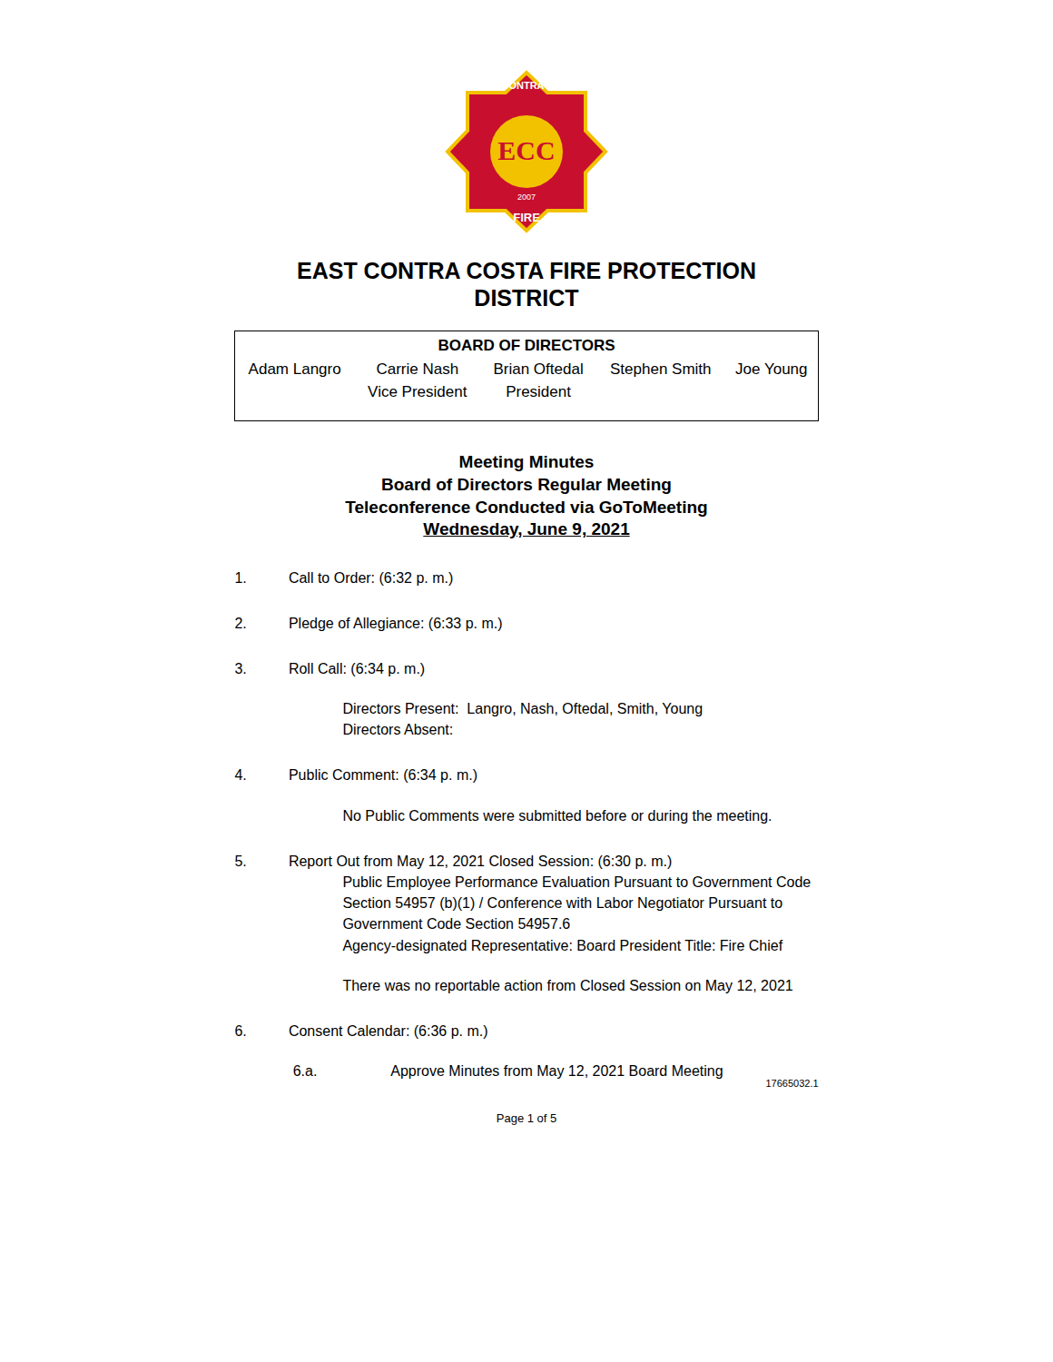EAST CONTRA COSTA FIRE PROTECTION
DISTRICT
| BOARD OF DIRECTORS / Adam Langro / Carrie Nash / Brian Oftedal / Stephen Smith / Joe Young / / / Vice President / President / / / |
Meeting Minutes
Board of Directors Regular Meeting
Teleconference Conducted via GoToMeeting
Wednesday, June 9, 2021
1. Call to Order: (6:32 p. m.)
2. Pledge of Allegiance: (6:33 p. m.)
3. Roll Call: (6:34 p. m.)
Directors Present: Langro, Nash, Oftedal, Smith, Young
Directors Absent:
4. Public Comment: (6:34 p. m.)
No Public Comments were submitted before or during the meeting.
5. Report Out from May 12, 2021 Closed Session: (6:30 p. m.)
Public Employee Performance Evaluation Pursuant to Government Code Section 54957 (b)(1) / Conference with Labor Negotiator Pursuant to Government Code Section 54957.6
Agency-designated Representative: Board President Title: Fire Chief
There was no reportable action from Closed Session on May 12, 2021
6. Consent Calendar: (6:36 p. m.)
6.a. Approve Minutes from May 12, 2021 Board Meeting
17665032.1
Page 1 of 5